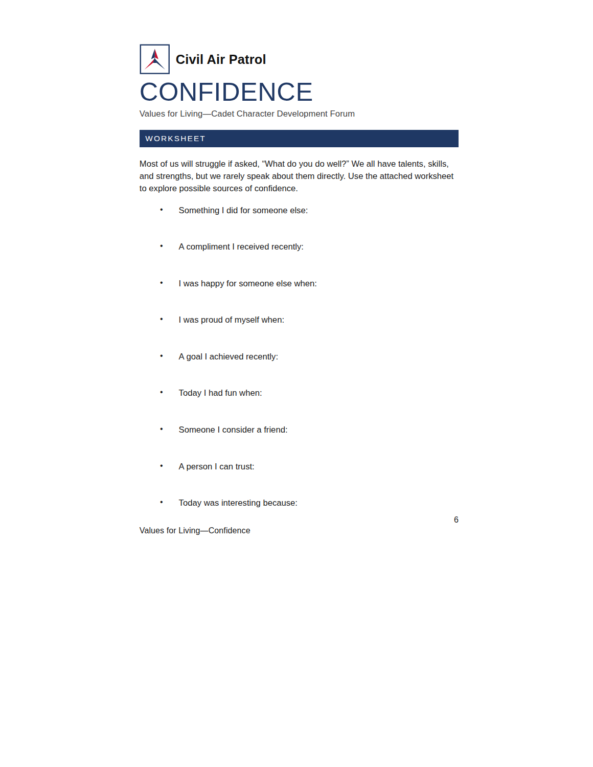Civil Air Patrol
CONFIDENCE
Values for Living—Cadet Character Development Forum
WORKSHEET
Most of us will struggle if asked, “What do you do well?” We all have talents, skills, and strengths, but we rarely speak about them directly. Use the attached worksheet to explore possible sources of confidence.
Something I did for someone else:
A compliment I received recently:
I was happy for someone else when:
I was proud of myself when:
A goal I achieved recently:
Today I had fun when:
Someone I consider a friend:
A person I can trust:
Today was interesting because:
Values for Living—Confidence
6